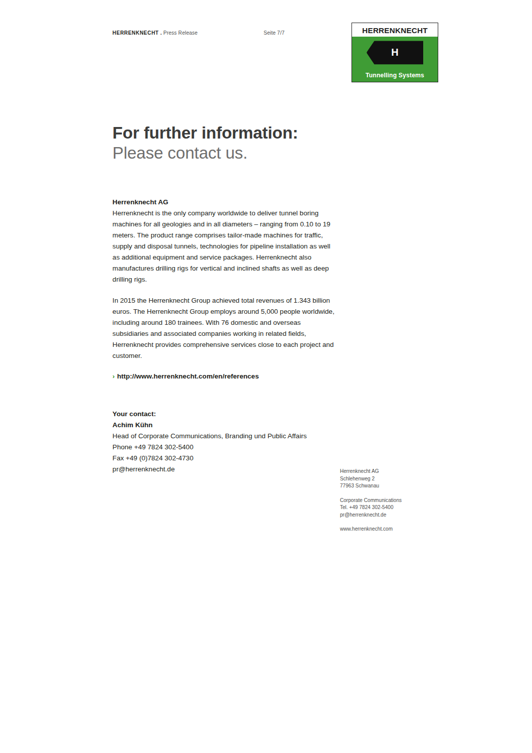HERRENKNECHT . Press Release Seite 7/7
HERRENKNECHT
H
Tunnelling Systems
For further information: Please contact us.
Herrenknecht AG
Herrenknecht is the only company worldwide to deliver tunnel boring machines for all geologies and in all diameters – ranging from 0.10 to 19 meters. The product range comprises tailor-made machines for traffic, supply and disposal tunnels, technologies for pipeline installation as well as additional equipment and service packages. Herrenknecht also manufactures drilling rigs for vertical and inclined shafts as well as deep drilling rigs.
In 2015 the Herrenknecht Group achieved total revenues of 1.343 billion euros. The Herrenknecht Group employs around 5,000 people worldwide, including around 180 trainees. With 76 domestic and overseas subsidiaries and associated companies working in related fields, Herrenknecht provides comprehensive services close to each project and customer.
›http://www.herrenknecht.com/en/references
Your contact:
Achim Kühn
Head of Corporate Communications, Branding und Public Affairs
Phone +49 7824 302-5400
Fax +49 (0)7824 302-4730
pr@herrenknecht.de
Herrenknecht AG
Schlehenweg 2
77963 Schwanau
Corporate Communications
Tel. +49 7824 302-5400
pr@herrenknecht.de
www.herrenknecht.com